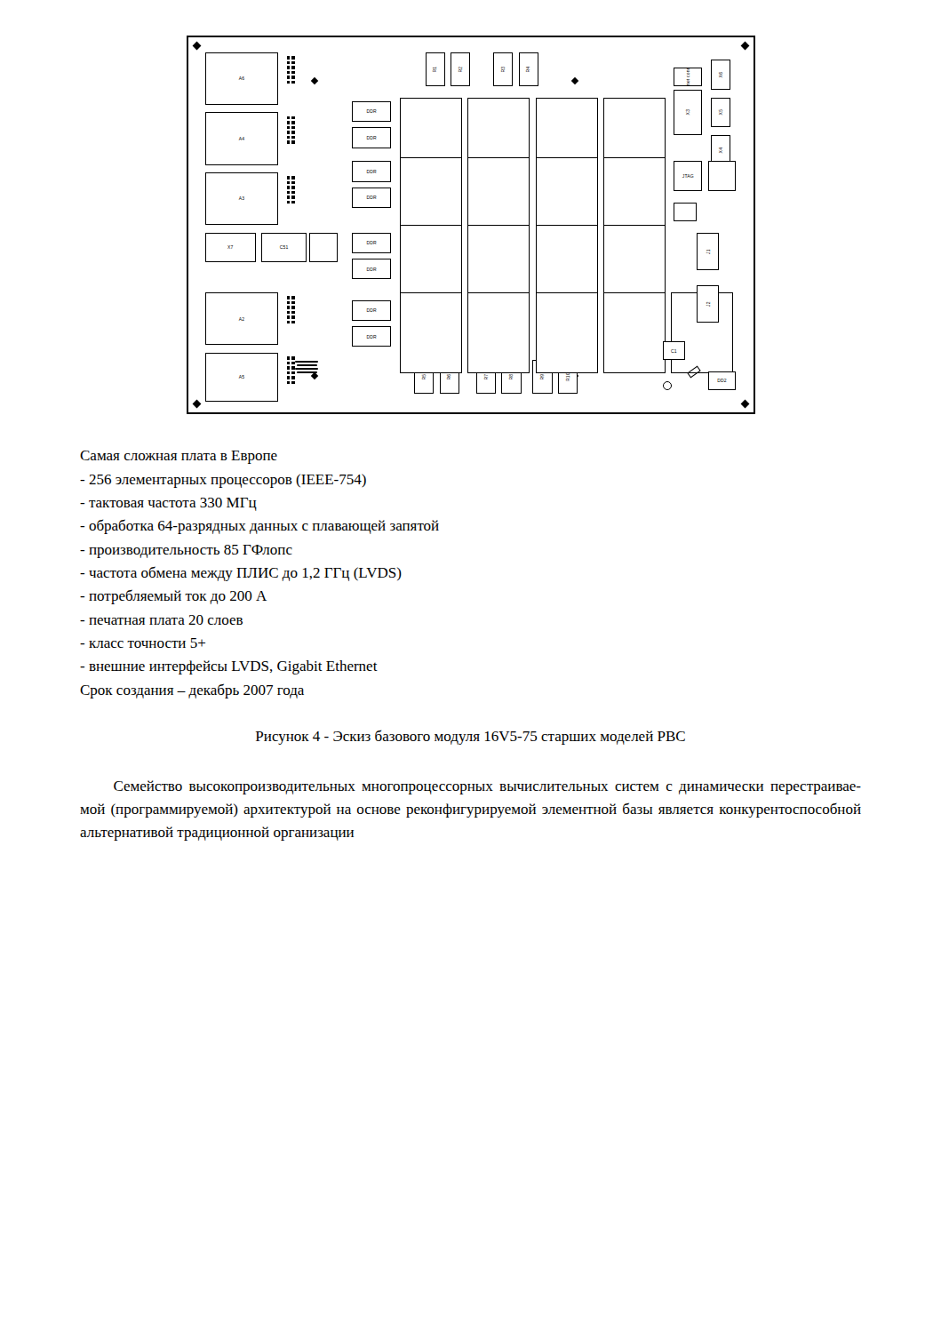A6
A4
A3
A2
A5
X7
C51
R1
R2
R3
R4
R5
R6
R7
R8
R9
R10
DDR
DDR
DDR
DDR
DDR
DDR
DDR
DDR
DDR
DDR
DDR
DDR
DDR
DDR
DD23 XC5VLX110
DD19 XC5VLX110
DD15 XC5VLX110
DD1 XC5VLX110
DD22 XC5VLX110
DD18 XC5VLX110
DD14 XC5VLX110
DD10 XC5VLX110
DD21 XC5VLX110
DD17 XC5VLX110
DD13 XC5VLX110
DD9 XC5VLX110
DD20 XC5VLX110
DD16 XC5VLX110
DD12 XC5VLX110
DD8 XC5VLX110
DD1 XC5VLX50T
X6
X5
X4
X3
Ethernet connector
JTAG
J1
J2
C1
DD2
Самая сложная плата в Европе
- 256 элементарных процессоров (IEEE-754)
- тактовая частота 330 МГц
- обработка 64-разрядных данных с плавающей запятой
- производительность 85 ГФлопс
- частота обмена между ПЛИС до 1,2 ГГц (LVDS)
- потребляемый ток до 200 А
- печатная плата 20 слоев
- класс точности 5+
- внешние интерфейсы LVDS, Gigabit Ethernet
Срок создания – декабрь 2007 года
Рисунок 4 - Эскиз базового модуля 16V5-75 старших моделей РВС
Семейство высокопроизводительных многопроцессорных вычислительных систем с динамически перестраиваемой (программируемой) архитектурой на основе реконфигурируемой элементной базы является конкурентоспособной альтернативой традиционной организации